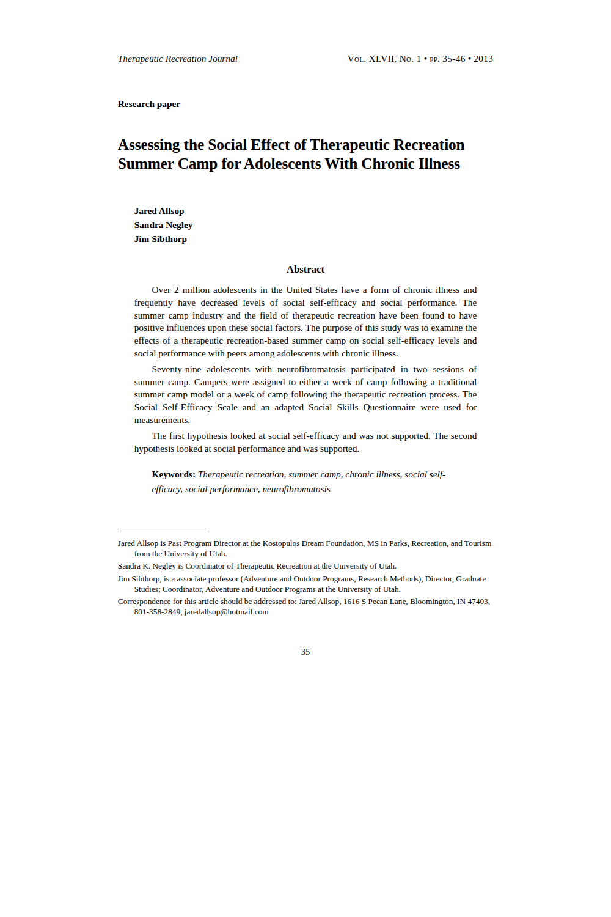Therapeutic Recreation Journal Vol. XLVII, No. 1 • pp. 35-46 • 2013
Research paper
Assessing the Social Effect of Therapeutic Recreation Summer Camp for Adolescents With Chronic Illness
Jared Allsop
Sandra Negley
Jim Sibthorp
Abstract
Over 2 million adolescents in the United States have a form of chronic illness and frequently have decreased levels of social self-efficacy and social performance. The summer camp industry and the field of therapeutic recreation have been found to have positive influences upon these social factors. The purpose of this study was to examine the effects of a therapeutic recreation-based summer camp on social self-efficacy levels and social performance with peers among adolescents with chronic illness.
Seventy-nine adolescents with neurofibromatosis participated in two sessions of summer camp. Campers were assigned to either a week of camp following a traditional summer camp model or a week of camp following the therapeutic recreation process. The Social Self-Efficacy Scale and an adapted Social Skills Questionnaire were used for measurements.
The first hypothesis looked at social self-efficacy and was not supported. The second hypothesis looked at social performance and was supported.
Keywords: Therapeutic recreation, summer camp, chronic illness, social self-efficacy, social performance, neurofibromatosis
Jared Allsop is Past Program Director at the Kostopulos Dream Foundation, MS in Parks, Recreation, and Tourism from the University of Utah.
Sandra K. Negley is Coordinator of Therapeutic Recreation at the University of Utah.
Jim Sibthorp, is a associate professor (Adventure and Outdoor Programs, Research Methods), Director, Graduate Studies; Coordinator, Adventure and Outdoor Programs at the University of Utah.
Correspondence for this article should be addressed to: Jared Allsop, 1616 S Pecan Lane, Bloomington, IN 47403, 801-358-2849, jaredallsop@hotmail.com
35